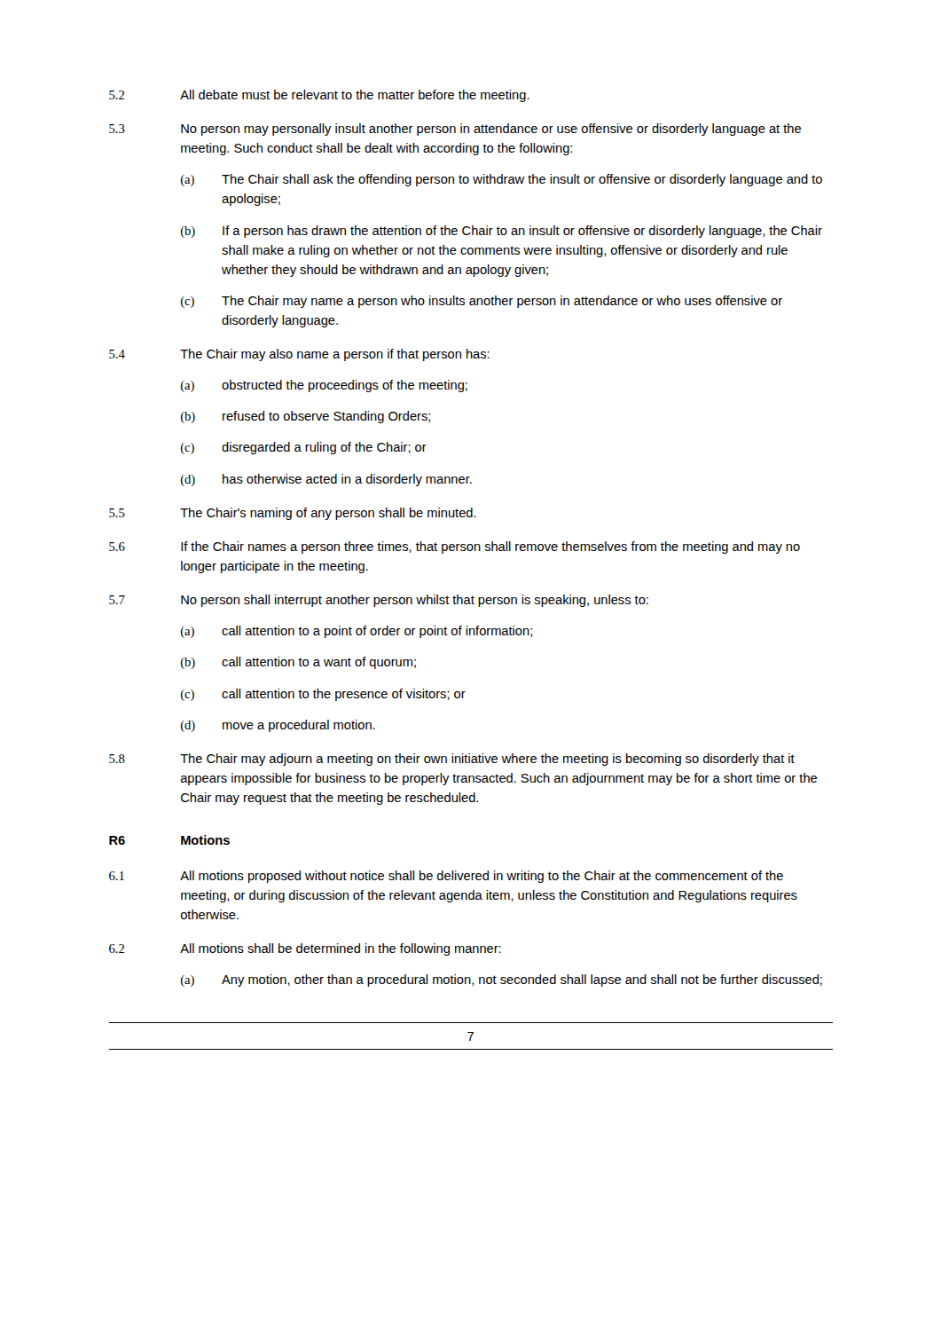5.2
All debate must be relevant to the matter before the meeting.
5.3
No person may personally insult another person in attendance or use offensive or disorderly language at the meeting. Such conduct shall be dealt with according to the following:
(a)
The Chair shall ask the offending person to withdraw the insult or offensive or disorderly language and to apologise;
(b)
If a person has drawn the attention of the Chair to an insult or offensive or disorderly language, the Chair shall make a ruling on whether or not the comments were insulting, offensive or disorderly and rule whether they should be withdrawn and an apology given;
(c)
The Chair may name a person who insults another person in attendance or who uses offensive or disorderly language.
5.4
The Chair may also name a person if that person has:
(a)
obstructed the proceedings of the meeting;
(b)
refused to observe Standing Orders;
(c)
disregarded a ruling of the Chair; or
(d)
has otherwise acted in a disorderly manner.
5.5
The Chair's naming of any person shall be minuted.
5.6
If the Chair names a person three times, that person shall remove themselves from the meeting and may no longer participate in the meeting.
5.7
No person shall interrupt another person whilst that person is speaking, unless to:
(a)
call attention to a point of order or point of information;
(b)
call attention to a want of quorum;
(c)
call attention to the presence of visitors; or
(d)
move a procedural motion.
5.8
The Chair may adjourn a meeting on their own initiative where the meeting is becoming so disorderly that it appears impossible for business to be properly transacted. Such an adjournment may be for a short time or the Chair may request that the meeting be rescheduled.
R6
Motions
6.1
All motions proposed without notice shall be delivered in writing to the Chair at the commencement of the meeting, or during discussion of the relevant agenda item, unless the Constitution and Regulations requires otherwise.
6.2
All motions shall be determined in the following manner:
(a)
Any motion, other than a procedural motion, not seconded shall lapse and shall not be further discussed;
7